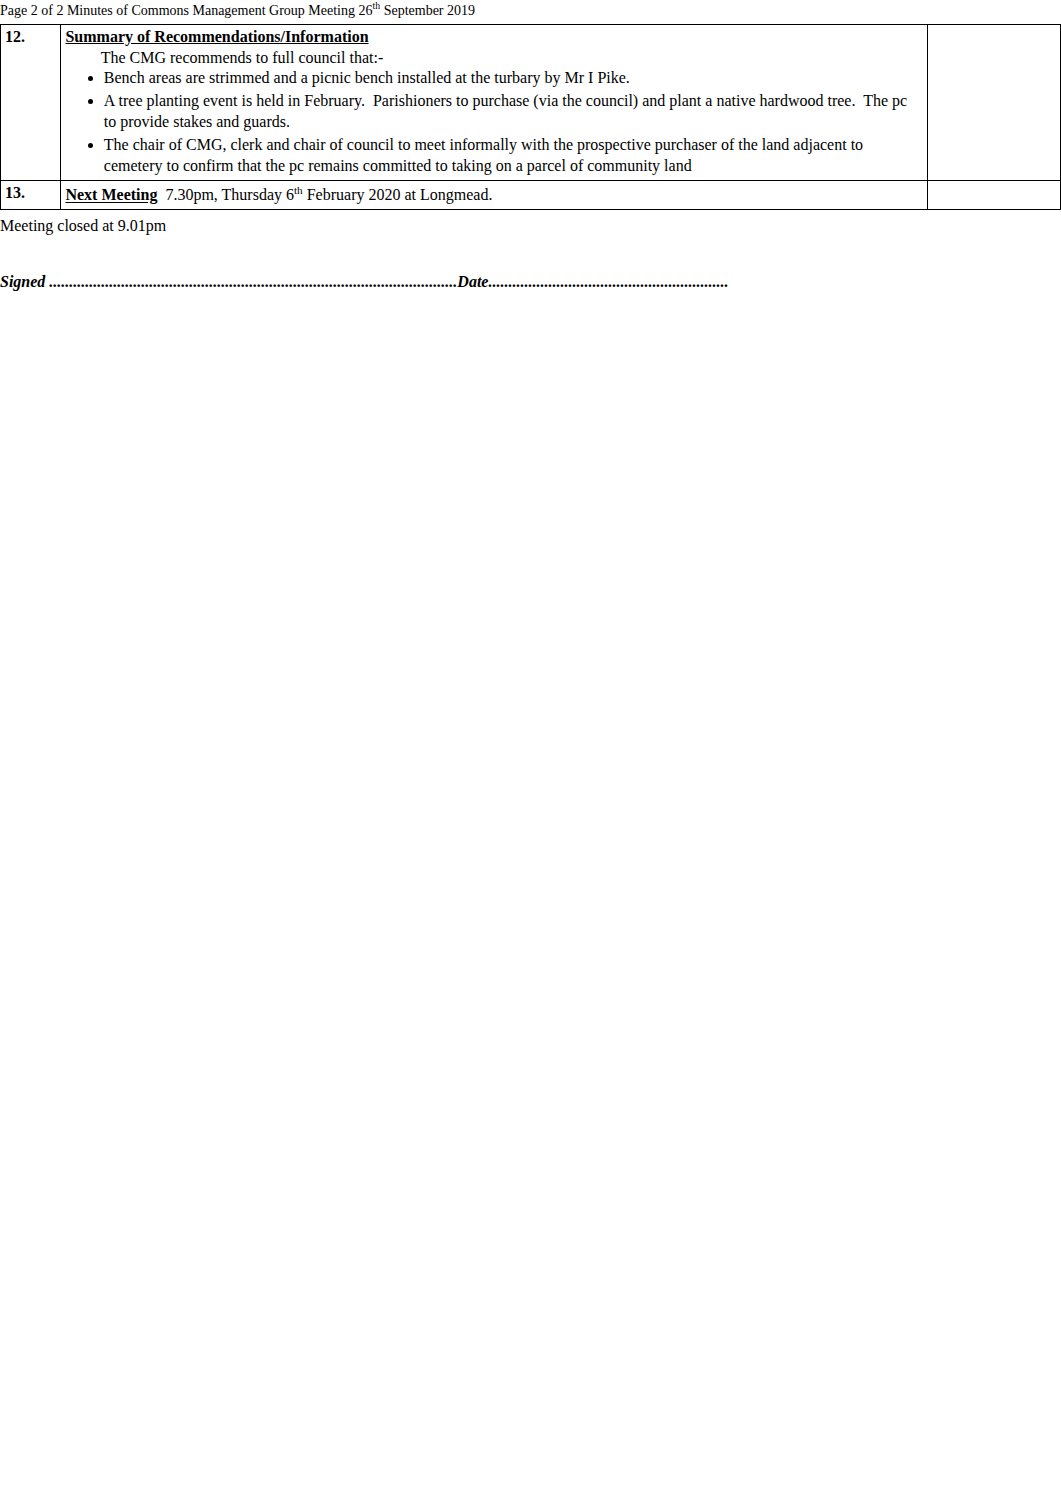Page 2 of 2 Minutes of Commons Management Group Meeting 26th September 2019
| 12. | Summary of Recommendations/Information The CMG recommends to full council that:- Bench areas are strimmed and a picnic bench installed at the turbary by Mr I Pike. A tree planting event is held in February. Parishioners to purchase (via the council) and plant a native hardwood tree. The pc to provide stakes and guards. The chair of CMG, clerk and chair of council to meet informally with the prospective purchaser of the land adjacent to cemetery to confirm that the pc remains committed to taking on a parcel of community land | |
| 13. | Next Meeting 7.30pm, Thursday 6 th February 2020 at Longmead. | |
Meeting closed at 9.01pm
Signed ......................................................................................................Date............................................................